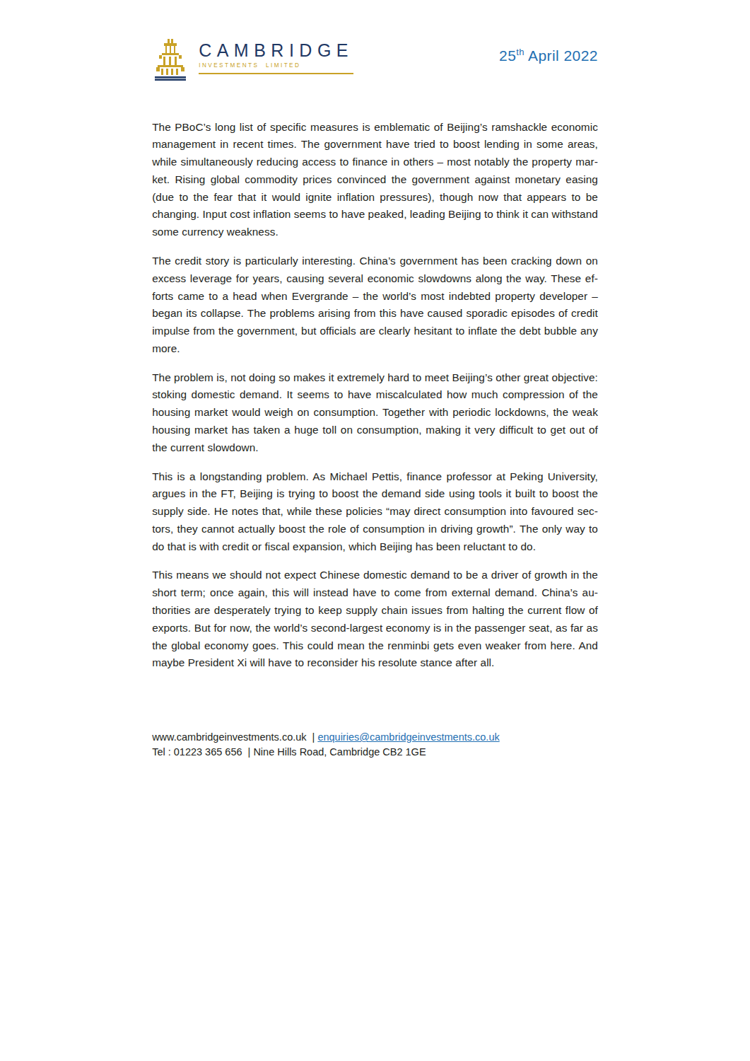CAMBRIDGE
INVESTMENTS LIMITED
25th April 2022
The PBoC’s long list of specific measures is emblematic of Beijing’s ramshackle economic management in recent times. The government have tried to boost lending in some areas, while simultaneously reducing access to finance in others – most notably the property market. Rising global commodity prices convinced the government against monetary easing (due to the fear that it would ignite inflation pressures), though now that appears to be changing. Input cost inflation seems to have peaked, leading Beijing to think it can withstand some currency weakness.
The credit story is particularly interesting. China’s government has been cracking down on excess leverage for years, causing several economic slowdowns along the way. These efforts came to a head when Evergrande – the world’s most indebted property developer – began its collapse. The problems arising from this have caused sporadic episodes of credit impulse from the government, but officials are clearly hesitant to inflate the debt bubble any more.
The problem is, not doing so makes it extremely hard to meet Beijing’s other great objective: stoking domestic demand. It seems to have miscalculated how much compression of the housing market would weigh on consumption. Together with periodic lockdowns, the weak housing market has taken a huge toll on consumption, making it very difficult to get out of the current slowdown.
This is a longstanding problem. As Michael Pettis, finance professor at Peking University, argues in the FT, Beijing is trying to boost the demand side using tools it built to boost the supply side. He notes that, while these policies “may direct consumption into favoured sectors, they cannot actually boost the role of consumption in driving growth”. The only way to do that is with credit or fiscal expansion, which Beijing has been reluctant to do.
This means we should not expect Chinese domestic demand to be a driver of growth in the short term; once again, this will instead have to come from external demand. China’s authorities are desperately trying to keep supply chain issues from halting the current flow of exports. But for now, the world’s second-largest economy is in the passenger seat, as far as the global economy goes. This could mean the renminbi gets even weaker from here. And maybe President Xi will have to reconsider his resolute stance after all.
www.cambridgeinvestments.co.uk | enquiries@cambridgeinvestments.co.uk
Tel : 01223 365 656 | Nine Hills Road, Cambridge CB2 1GE